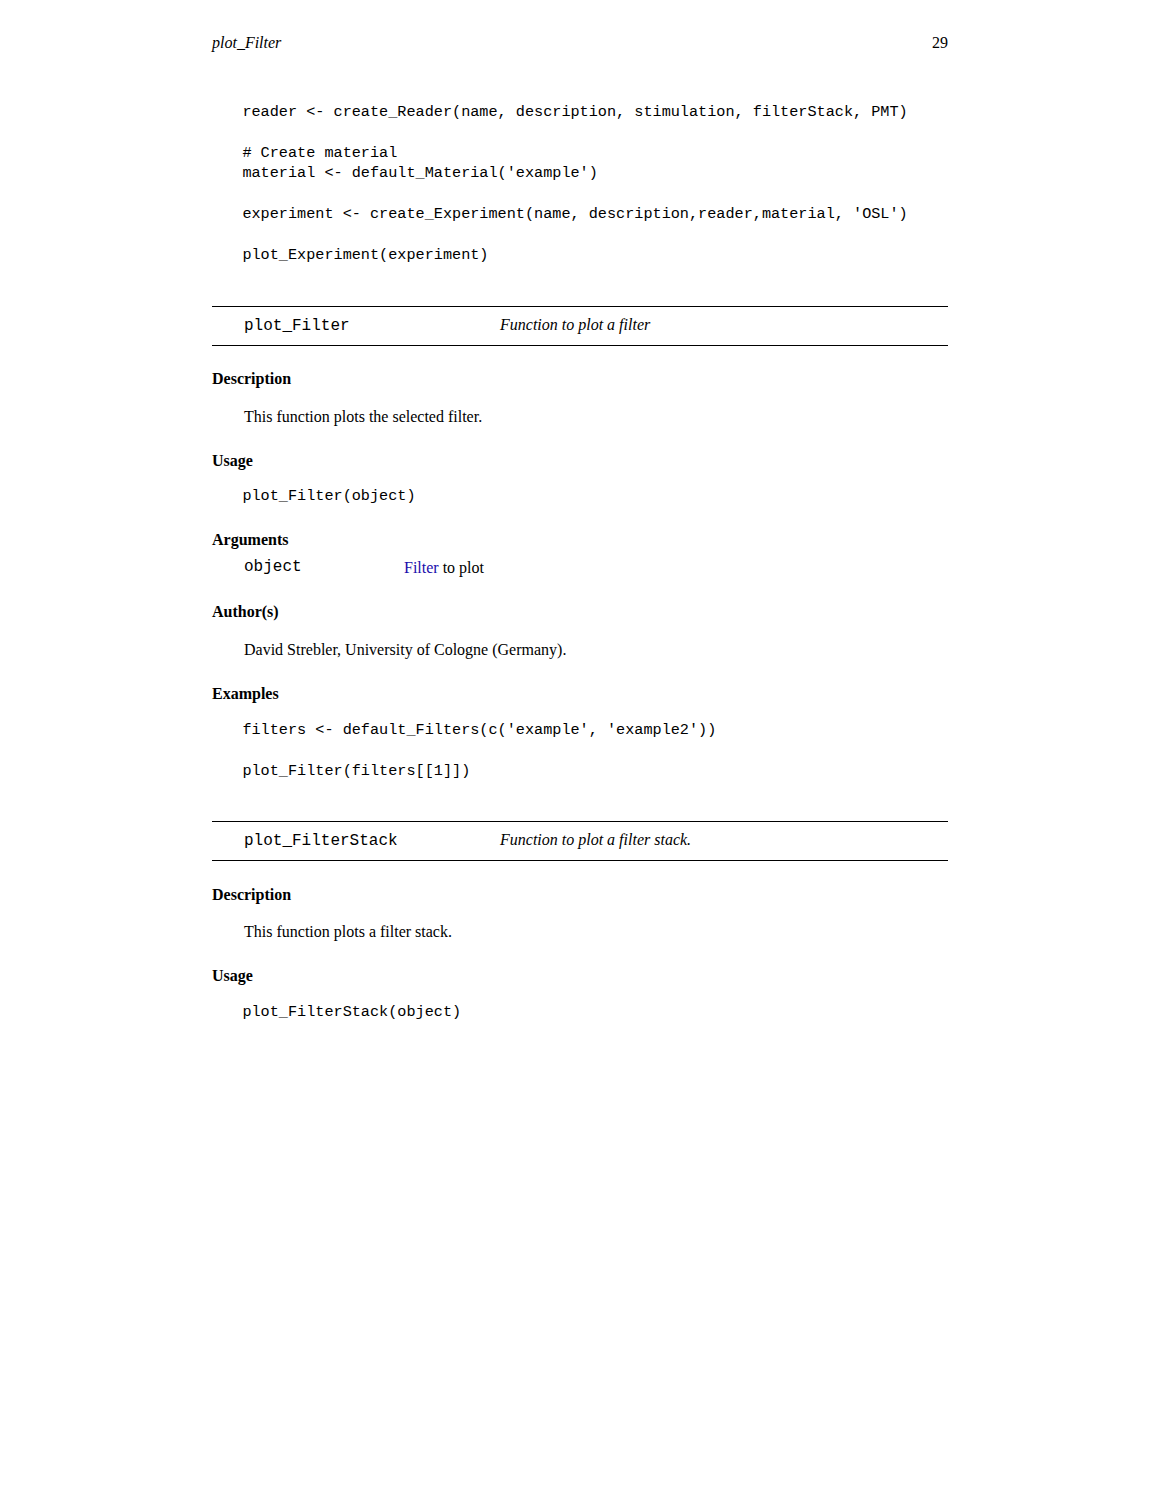plot_Filter 29
reader <- create_Reader(name, description, stimulation, filterStack, PMT)

# Create material
material <- default_Material('example')

experiment <- create_Experiment(name, description,reader,material, 'OSL')

plot_Experiment(experiment)
plot_Filter Function to plot a filter
Description
This function plots the selected filter.
Usage
plot_Filter(object)
Arguments
object
Filter to plot
Author(s)
David Strebler, University of Cologne (Germany).
Examples
filters <- default_Filters(c('example', 'example2'))

plot_Filter(filters[[1]])
plot_FilterStack Function to plot a filter stack.
Description
This function plots a filter stack.
Usage
plot_FilterStack(object)